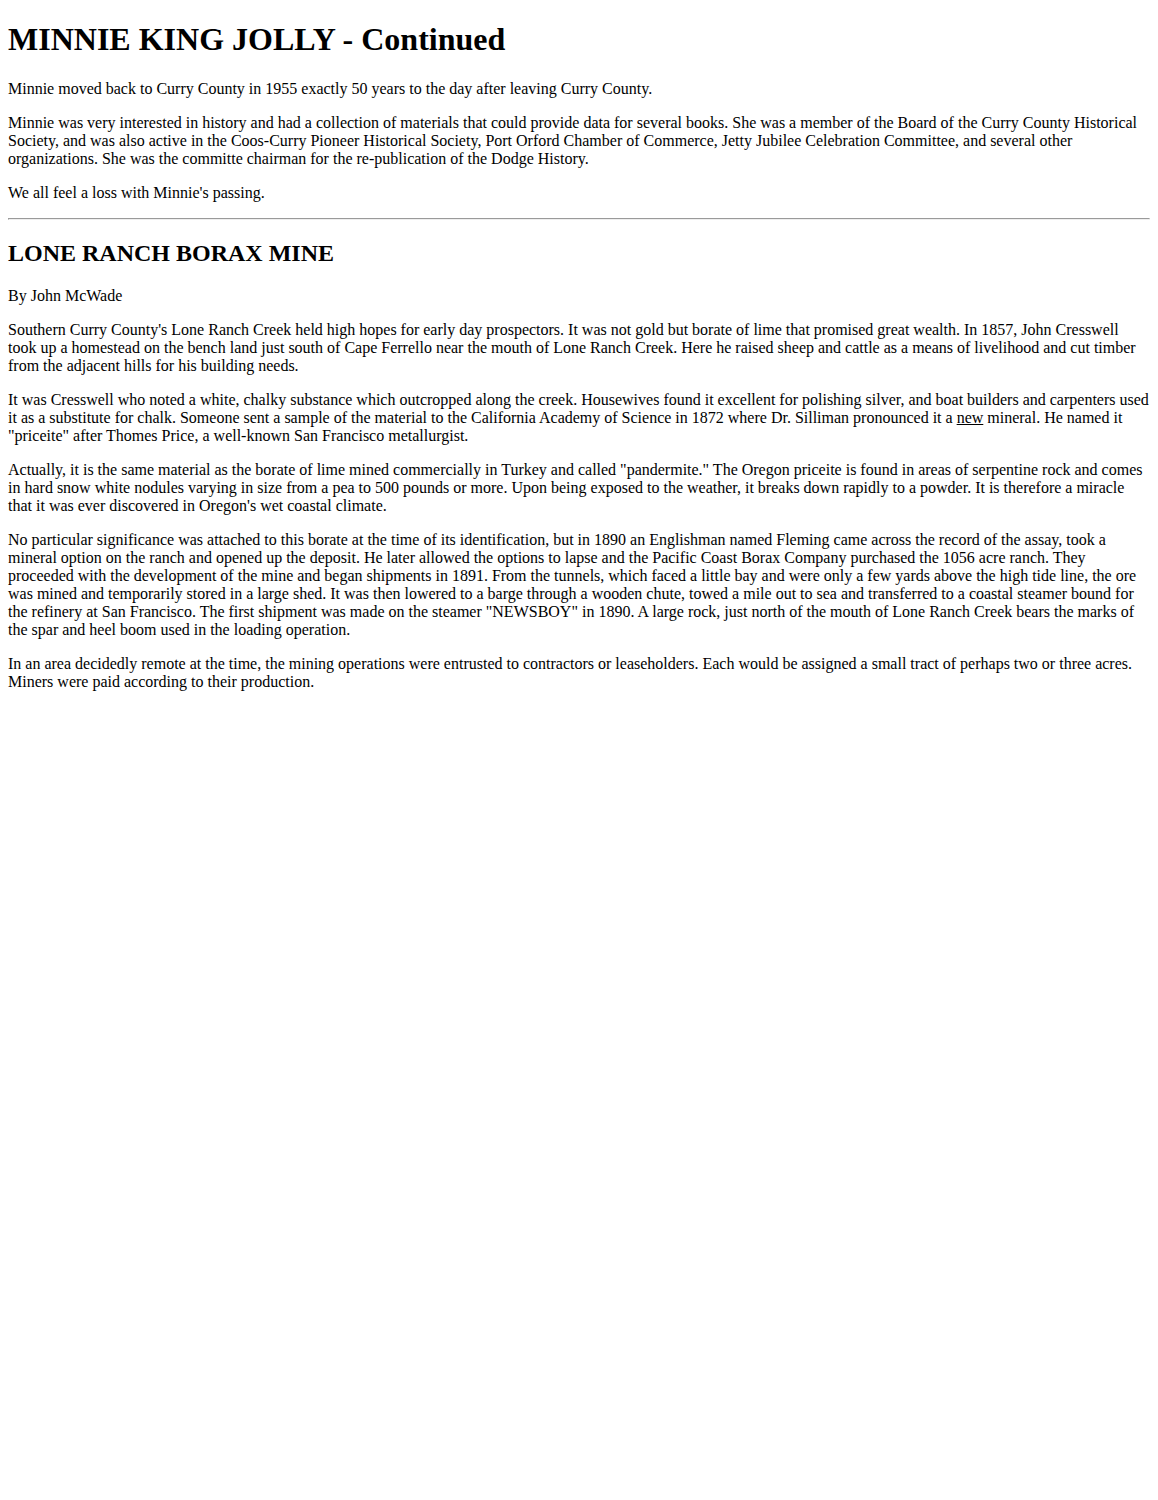MINNIE KING JOLLY - Continued
Minnie moved back to Curry County in 1955 exactly 50 years to the day after leaving Curry County.
Minnie was very interested in history and had a collection of materials that could provide data for several books. She was a member of the Board of the Curry County Historical Society, and was also active in the Coos-Curry Pioneer Historical Society, Port Orford Chamber of Commerce, Jetty Jubilee Celebration Committee, and several other organizations. She was the committe chairman for the re-publication of the Dodge History.
We all feel a loss with Minnie's passing.
LONE RANCH BORAX MINE
By John McWade
Southern Curry County's Lone Ranch Creek held high hopes for early day prospectors. It was not gold but borate of lime that promised great wealth. In 1857, John Cresswell took up a homestead on the bench land just south of Cape Ferrello near the mouth of Lone Ranch Creek. Here he raised sheep and cattle as a means of livelihood and cut timber from the adjacent hills for his building needs.
It was Cresswell who noted a white, chalky substance which outcropped along the creek. Housewives found it excellent for polishing silver, and boat builders and carpenters used it as a substitute for chalk. Someone sent a sample of the material to the California Academy of Science in 1872 where Dr. Silliman pronounced it a new mineral. He named it "priceite" after Thomes Price, a well-known San Francisco metallurgist.
Actually, it is the same material as the borate of lime mined commercially in Turkey and called "pandermite." The Oregon priceite is found in areas of serpentine rock and comes in hard snow white nodules varying in size from a pea to 500 pounds or more. Upon being exposed to the weather, it breaks down rapidly to a powder. It is therefore a miracle that it was ever discovered in Oregon's wet coastal climate.
No particular significance was attached to this borate at the time of its identification, but in 1890 an Englishman named Fleming came across the record of the assay, took a mineral option on the ranch and opened up the deposit. He later allowed the options to lapse and the Pacific Coast Borax Company purchased the 1056 acre ranch. They proceeded with the development of the mine and began shipments in 1891. From the tunnels, which faced a little bay and were only a few yards above the high tide line, the ore was mined and temporarily stored in a large shed. It was then lowered to a barge through a wooden chute, towed a mile out to sea and transferred to a coastal steamer bound for the refinery at San Francisco. The first shipment was made on the steamer "NEWSBOY" in 1890. A large rock, just north of the mouth of Lone Ranch Creek bears the marks of the spar and heel boom used in the loading operation.
In an area decidedly remote at the time, the mining operations were entrusted to contractors or leaseholders. Each would be assigned a small tract of perhaps two or three acres. Miners were paid according to their production.